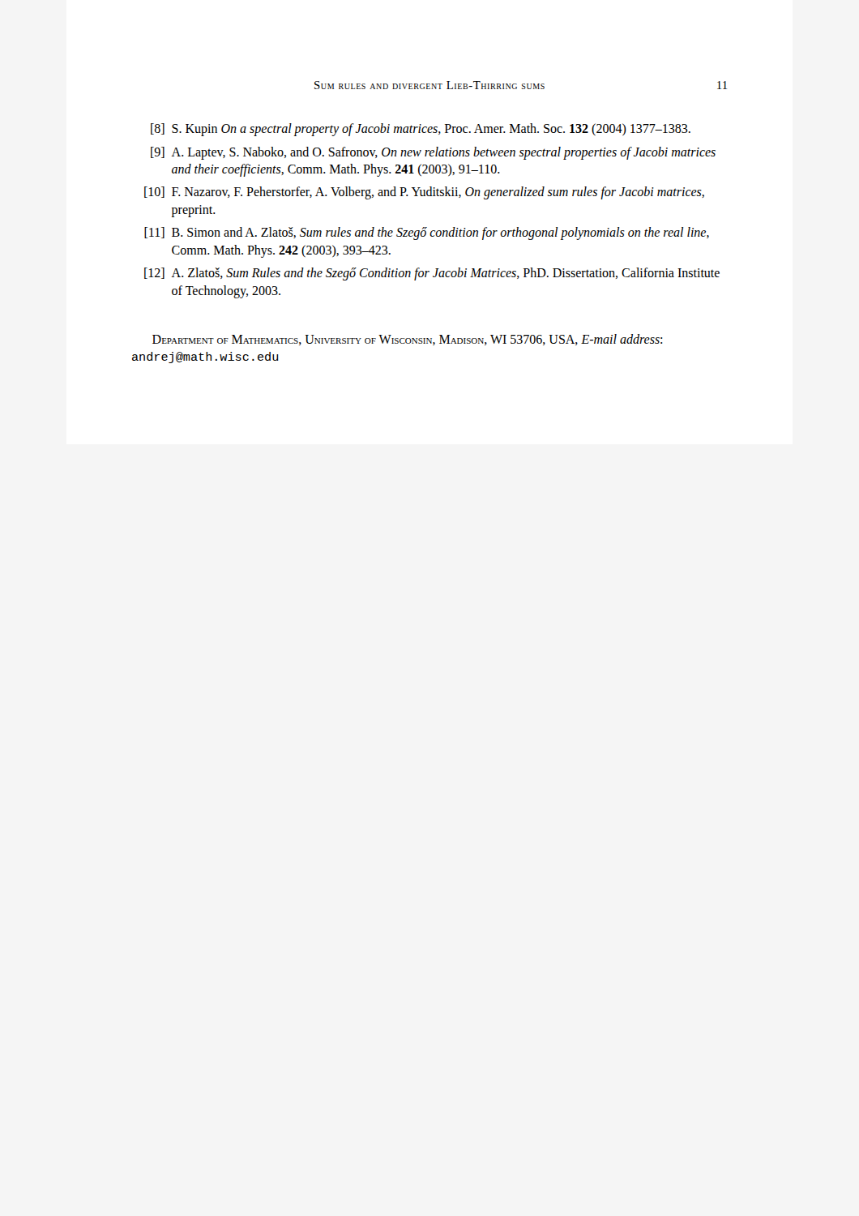Sum rules and divergent Lieb-Thirring sums 11
S. Kupin On a spectral property of Jacobi matrices, Proc. Amer. Math. Soc. 132 (2004) 1377–1383.
A. Laptev, S. Naboko, and O. Safronov, On new relations between spectral properties of Jacobi matrices and their coefficients, Comm. Math. Phys. 241 (2003), 91–110.
F. Nazarov, F. Peherstorfer, A. Volberg, and P. Yuditskii, On generalized sum rules for Jacobi matrices, preprint.
B. Simon and A. Zlatoš, Sum rules and the Szegő condition for orthogonal polynomials on the real line, Comm. Math. Phys. 242 (2003), 393–423.
A. Zlatoš, Sum Rules and the Szegő Condition for Jacobi Matrices, PhD. Dissertation, California Institute of Technology, 2003.
Department of Mathematics, University of Wisconsin, Madison, WI 53706, USA, E-mail address: andrej@math.wisc.edu